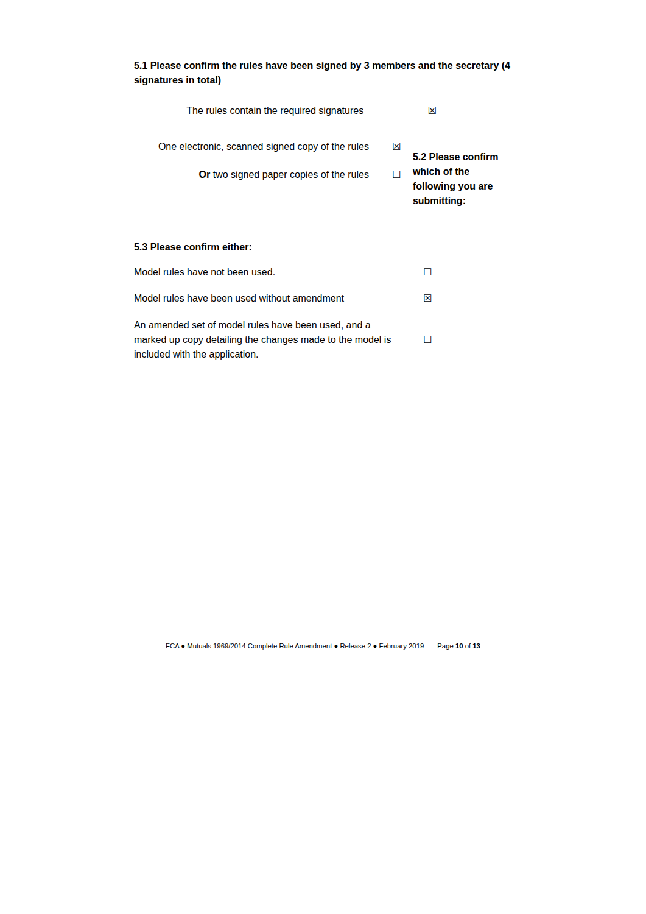5.1 Please confirm the rules have been signed by 3 members and the secretary (4 signatures in total)
The rules contain the required signatures ☒
One electronic, scanned signed copy of the rules ☒
Or two signed paper copies of the rules ☐
5.2 Please confirm which of the following you are submitting:
5.3 Please confirm either:
Model rules have not been used.
☐
Model rules have been used without amendment
☒
An amended set of model rules have been used, and a marked up copy detailing the changes made to the model is included with the application.
☐
FCA ● Mutuals 1969/2014 Complete Rule Amendment ● Release 2 ● February 2019 Page 10 of 13